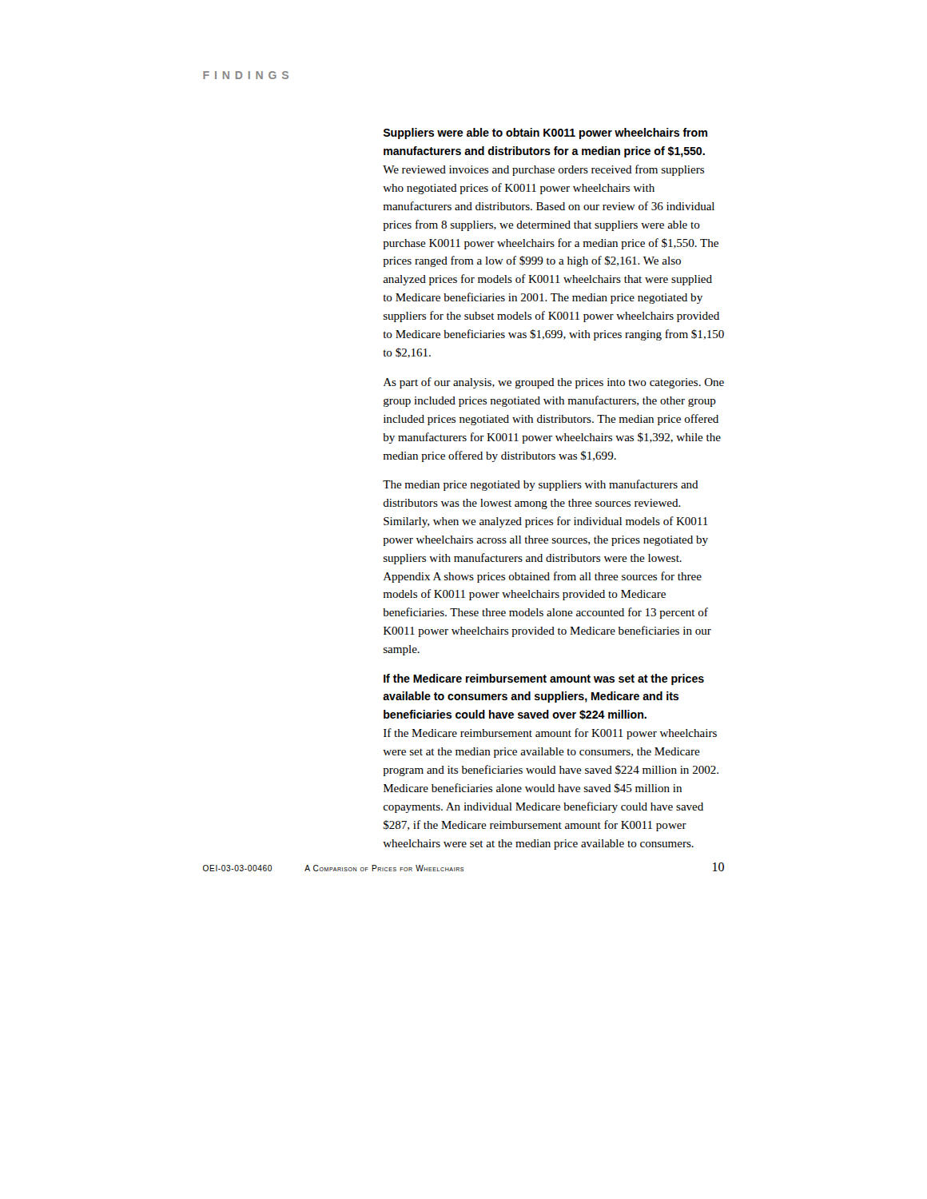Findings
Suppliers were able to obtain K0011 power wheelchairs from manufacturers and distributors for a median price of $1,550.
We reviewed invoices and purchase orders received from suppliers who negotiated prices of K0011 power wheelchairs with manufacturers and distributors. Based on our review of 36 individual prices from 8 suppliers, we determined that suppliers were able to purchase K0011 power wheelchairs for a median price of $1,550. The prices ranged from a low of $999 to a high of $2,161. We also analyzed prices for models of K0011 wheelchairs that were supplied to Medicare beneficiaries in 2001. The median price negotiated by suppliers for the subset models of K0011 power wheelchairs provided to Medicare beneficiaries was $1,699, with prices ranging from $1,150 to $2,161.
As part of our analysis, we grouped the prices into two categories. One group included prices negotiated with manufacturers, the other group included prices negotiated with distributors. The median price offered by manufacturers for K0011 power wheelchairs was $1,392, while the median price offered by distributors was $1,699.
The median price negotiated by suppliers with manufacturers and distributors was the lowest among the three sources reviewed. Similarly, when we analyzed prices for individual models of K0011 power wheelchairs across all three sources, the prices negotiated by suppliers with manufacturers and distributors were the lowest. Appendix A shows prices obtained from all three sources for three models of K0011 power wheelchairs provided to Medicare beneficiaries. These three models alone accounted for 13 percent of K0011 power wheelchairs provided to Medicare beneficiaries in our sample.
If the Medicare reimbursement amount was set at the prices available to consumers and suppliers, Medicare and its beneficiaries could have saved over $224 million.
If the Medicare reimbursement amount for K0011 power wheelchairs were set at the median price available to consumers, the Medicare program and its beneficiaries would have saved $224 million in 2002. Medicare beneficiaries alone would have saved $45 million in copayments. An individual Medicare beneficiary could have saved $287, if the Medicare reimbursement amount for K0011 power wheelchairs were set at the median price available to consumers.
OEI-03-03-00460 A Comparison of Prices for Wheelchairs 10